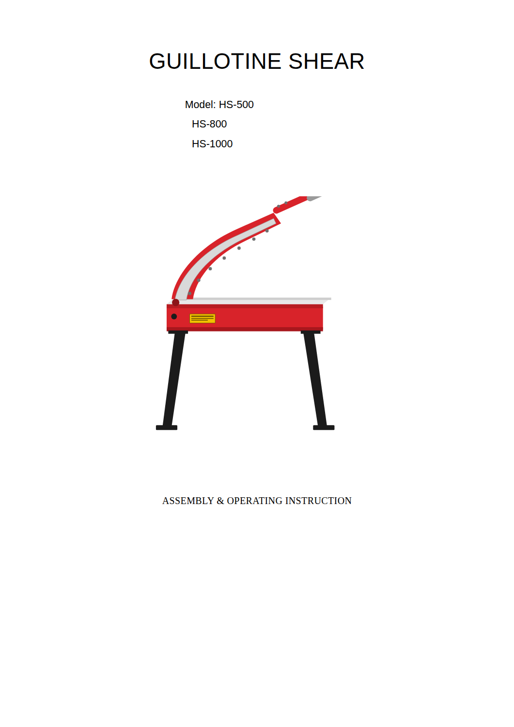GUILLOTINE SHEAR
Model: HS-500
HS-800
HS-1000
ASSEMBLY & OPERATING INSTRUCTION